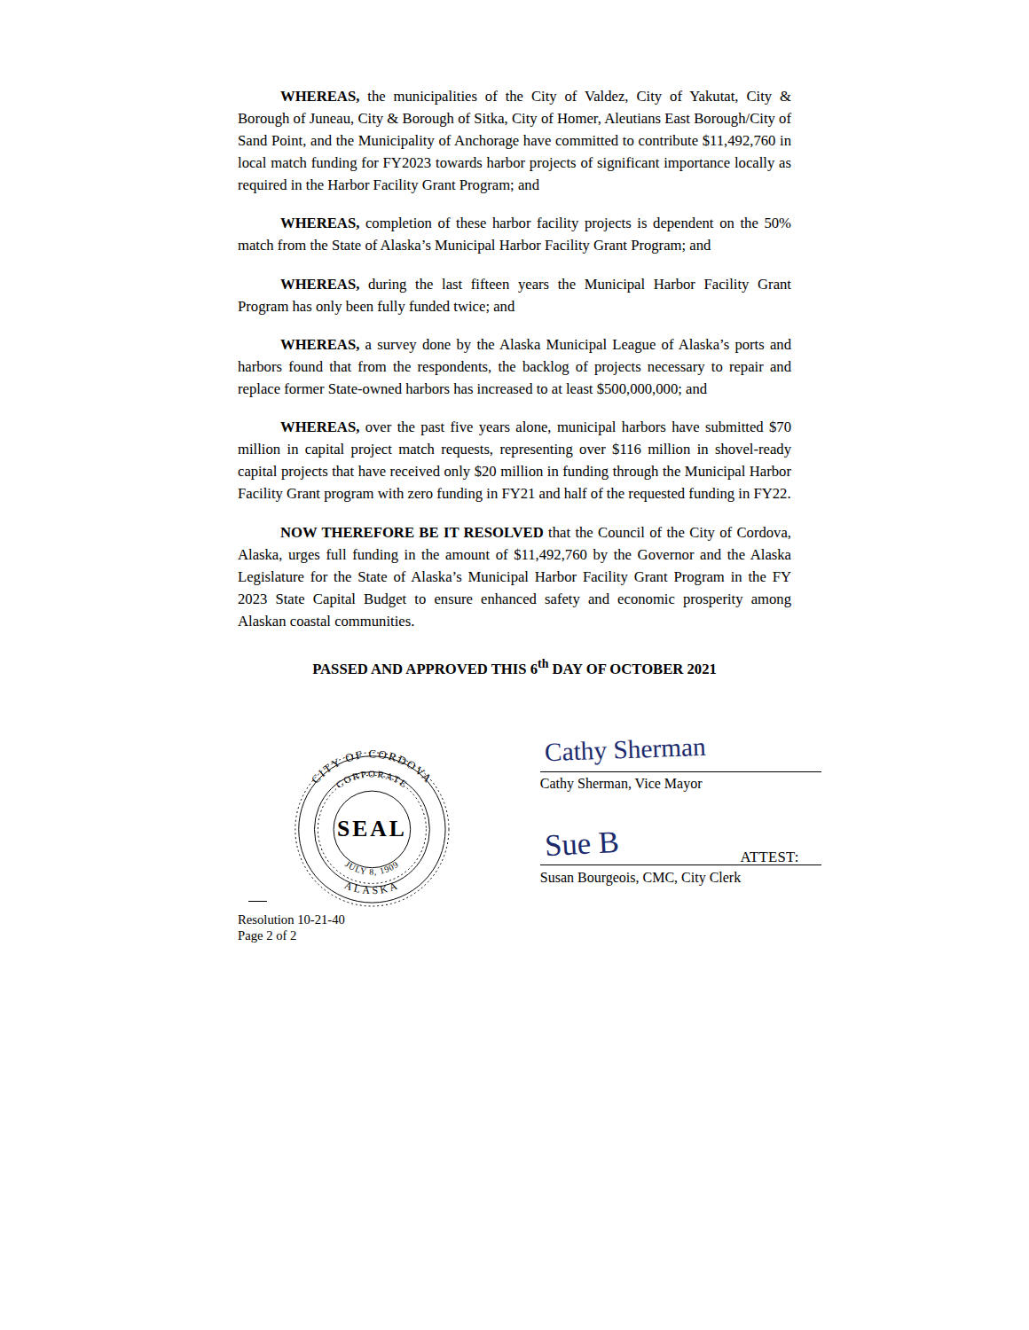WHEREAS, the municipalities of the City of Valdez, City of Yakutat, City & Borough of Juneau, City & Borough of Sitka, City of Homer, Aleutians East Borough/City of Sand Point, and the Municipality of Anchorage have committed to contribute $11,492,760 in local match funding for FY2023 towards harbor projects of significant importance locally as required in the Harbor Facility Grant Program; and
WHEREAS, completion of these harbor facility projects is dependent on the 50% match from the State of Alaska’s Municipal Harbor Facility Grant Program; and
WHEREAS, during the last fifteen years the Municipal Harbor Facility Grant Program has only been fully funded twice; and
WHEREAS, a survey done by the Alaska Municipal League of Alaska’s ports and harbors found that from the respondents, the backlog of projects necessary to repair and replace former State-owned harbors has increased to at least $500,000,000; and
WHEREAS, over the past five years alone, municipal harbors have submitted $70 million in capital project match requests, representing over $116 million in shovel-ready capital projects that have received only $20 million in funding through the Municipal Harbor Facility Grant program with zero funding in FY21 and half of the requested funding in FY22.
NOW THEREFORE BE IT RESOLVED that the Council of the City of Cordova, Alaska, urges full funding in the amount of $11,492,760 by the Governor and the Alaska Legislature for the State of Alaska’s Municipal Harbor Facility Grant Program in the FY 2023 State Capital Budget to ensure enhanced safety and economic prosperity among Alaskan coastal communities.
PASSED AND APPROVED THIS 6th DAY OF OCTOBER 2021
CITY OF CORDOVA ALASKA CORPORATE JULY 8, 1909 SEAL
Cathy Sherman
Cathy Sherman, Vice Mayor
ATTEST:
Sue B
Susan Bourgeois, CMC, City Clerk
Resolution 10-21-40
Page 2 of 2